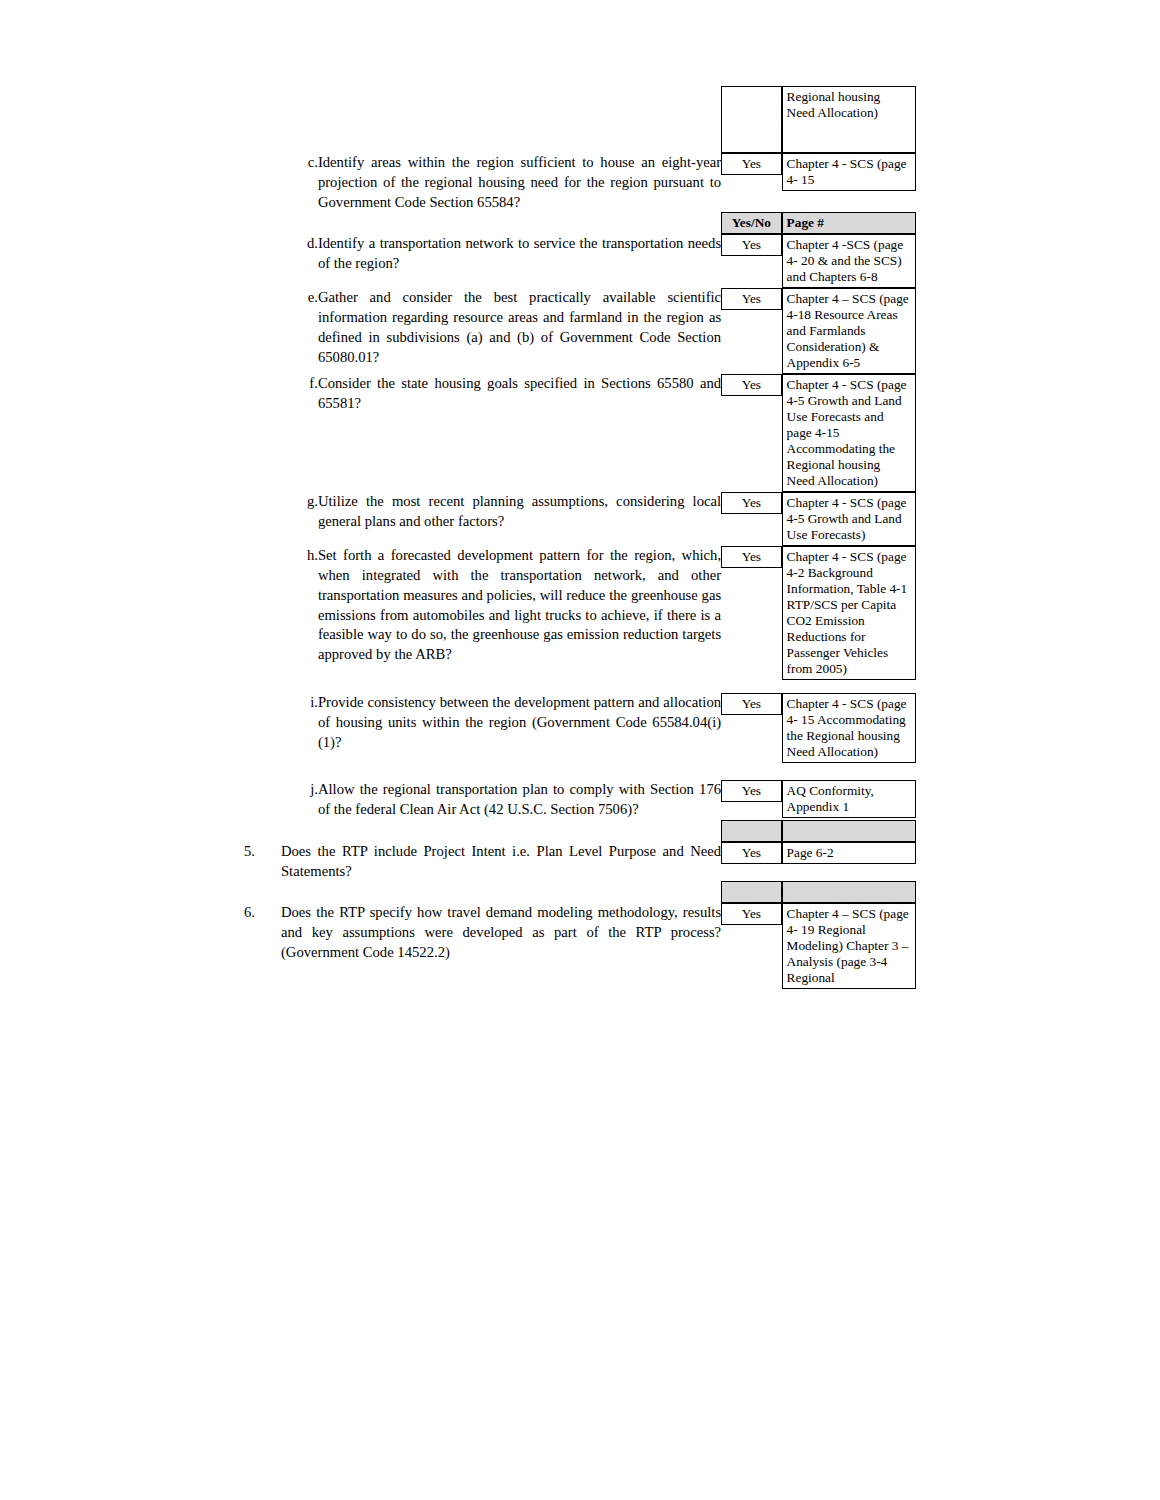| | | | | Regional housing Need Allocation) |
| | c. | Identify areas within the region sufficient to house an eight-year projection of the regional housing need for the region pursuant to Government Code Section 65584? | Yes | Chapter 4 - SCS (page 4- 15 |
| | | | Yes/No | Page # |
| | d. | Identify a transportation network to service the transportation needs of the region? | Yes | Chapter 4 -SCS (page 4- 20 & and the SCS) and Chapters 6-8 |
| | e. | Gather and consider the best practically available scientific information regarding resource areas and farmland in the region as defined in subdivisions (a) and (b) of Government Code Section 65080.01? | Yes | Chapter 4 – SCS (page 4-18 Resource Areas and Farmlands Consideration) & Appendix 6-5 |
| | f. | Consider the state housing goals specified in Sections 65580 and 65581? | Yes | Chapter 4 - SCS (page 4-5 Growth and Land Use Forecasts and page 4-15 Accommodating the Regional housing Need Allocation) |
| | g. | Utilize the most recent planning assumptions, considering local general plans and other factors? | Yes | Chapter 4 - SCS (page 4-5 Growth and Land Use Forecasts) |
| | h. | Set forth a forecasted development pattern for the region, which, when integrated with the transportation network, and other transportation measures and policies, will reduce the greenhouse gas emissions from automobiles and light trucks to achieve, if there is a feasible way to do so, the greenhouse gas emission reduction targets approved by the ARB? | Yes | Chapter 4 - SCS (page 4-2 Background Information, Table 4-1 RTP/SCS per Capita CO2 Emission Reductions for Passenger Vehicles from 2005) |
| | i. | Provide consistency between the development pattern and allocation of housing units within the region (Government Code 65584.04(i)(1)? | Yes | Chapter 4 - SCS (page 4- 15 Accommodating the Regional housing Need Allocation) |
| | j. | Allow the regional transportation plan to comply with Section 176 of the federal Clean Air Act (42 U.S.C. Section 7506)? | Yes | AQ Conformity, Appendix 1 |
| 5. | Does the RTP include Project Intent i.e. Plan Level Purpose and Need Statements? | Yes | Page 6-2 |
| 6. | Does the RTP specify how travel demand modeling methodology, results and key assumptions were developed as part of the RTP process? (Government Code 14522.2) | Yes | Chapter 4 – SCS (page 4- 19 Regional Modeling) Chapter 3 – Analysis (page 3-4 Regional |